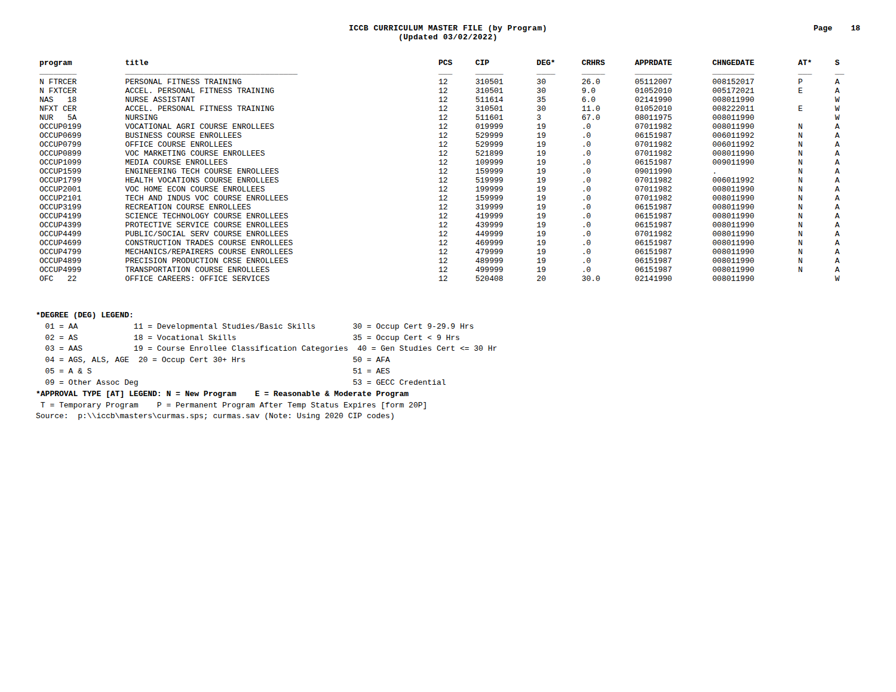Page 18
ICCB CURRICULUM MASTER FILE (by Program)
(Updated 03/02/2022)
| program | title | PCS | CIP | DEG* | CRHRS | APPRDATE | CHNGEDATE | AT* | S |
| --- | --- | --- | --- | --- | --- | --- | --- | --- | --- |
| ________ | _____________________________________ | ___ | ______ | ____ | _____ | ________ | _________ | ___ | __ |
| N FTRCER | PERSONAL FITNESS TRAINING | 12 | 310501 | 30 | 26.0 | 05112007 | 008152017 | P | A |
| N FXTCER | ACCEL. PERSONAL FITNESS TRAINING | 12 | 310501 | 30 | 9.0 | 01052010 | 005172021 | E | A |
| NAS 18 | NURSE ASSISTANT | 12 | 511614 | 35 | 6.0 | 02141990 | 008011990 | | W |
| NFXT CER | ACCEL. PERSONAL FITNESS TRAINING | 12 | 310501 | 30 | 11.0 | 01052010 | 008222011 | E | W |
| NUR 5A | NURSING | 12 | 511601 | 3 | 67.0 | 08011975 | 008011990 | | W |
| OCCUP0199 | VOCATIONAL AGRI COURSE ENROLLEES | 12 | 019999 | 19 | .0 | 07011982 | 008011990 | N | A |
| OCCUP0699 | BUSINESS COURSE ENROLLEES | 12 | 529999 | 19 | .0 | 06151987 | 006011992 | N | A |
| OCCUP0799 | OFFICE COURSE ENROLLEES | 12 | 529999 | 19 | .0 | 07011982 | 006011992 | N | A |
| OCCUP0899 | VOC MARKETING COURSE ENROLLEES | 12 | 521899 | 19 | .0 | 07011982 | 008011990 | N | A |
| OCCUP1099 | MEDIA COURSE ENROLLEES | 12 | 109999 | 19 | .0 | 06151987 | 009011990 | N | A |
| OCCUP1599 | ENGINEERING TECH COURSE ENROLLEES | 12 | 159999 | 19 | .0 | 09011990 | . | N | A |
| OCCUP1799 | HEALTH VOCATIONS COURSE ENROLLEES | 12 | 519999 | 19 | .0 | 07011982 | 006011992 | N | A |
| OCCUP2001 | VOC HOME ECON COURSE ENROLLEES | 12 | 199999 | 19 | .0 | 07011982 | 008011990 | N | A |
| OCCUP2101 | TECH AND INDUS VOC COURSE ENROLLEES | 12 | 159999 | 19 | .0 | 07011982 | 008011990 | N | A |
| OCCUP3199 | RECREATION COURSE ENROLLEES | 12 | 319999 | 19 | .0 | 06151987 | 008011990 | N | A |
| OCCUP4199 | SCIENCE TECHNOLOGY COURSE ENROLLEES | 12 | 419999 | 19 | .0 | 06151987 | 008011990 | N | A |
| OCCUP4399 | PROTECTIVE SERVICE COURSE ENROLLEES | 12 | 439999 | 19 | .0 | 06151987 | 008011990 | N | A |
| OCCUP4499 | PUBLIC/SOCIAL SERV COURSE ENROLLEES | 12 | 449999 | 19 | .0 | 07011982 | 008011990 | N | A |
| OCCUP4699 | CONSTRUCTION TRADES COURSE ENROLLEES | 12 | 469999 | 19 | .0 | 06151987 | 008011990 | N | A |
| OCCUP4799 | MECHANICS/REPAIRERS COURSE ENROLLEES | 12 | 479999 | 19 | .0 | 06151987 | 008011990 | N | A |
| OCCUP4899 | PRECISION PRODUCTION CRSE ENROLLEES | 12 | 489999 | 19 | .0 | 06151987 | 008011990 | N | A |
| OCCUP4999 | TRANSPORTATION COURSE ENROLLEES | 12 | 499999 | 19 | .0 | 06151987 | 008011990 | N | A |
| OFC 22 | OFFICE CAREERS: OFFICE SERVICES | 12 | 520408 | 20 | 30.0 | 02141990 | 008011990 | | W |
*DEGREE (DEG) LEGEND: 01 = AA 11 = Developmental Studies/Basic Skills 30 = Occup Cert 9-29.9 Hrs 02 = AS 18 = Vocational Skills 35 = Occup Cert < 9 Hrs 03 = AAS 19 = Course Enrollee Classification Categories 40 = Gen Studies Cert <= 30 Hr 04 = AGS, ALS, AGE 20 = Occup Cert 30+ Hrs 50 = AFA 05 = A & S 51 = AES 09 = Other Assoc Deg 53 = GECC Credential *APPROVAL TYPE [AT] LEGEND: N = New Program E = Reasonable & Moderate Program T = Temporary Program P = Permanent Program After Temp Status Expires [form 20P] Source: p:\\iccb\masters\curmas.sps; curmas.sav (Note: Using 2020 CIP codes)